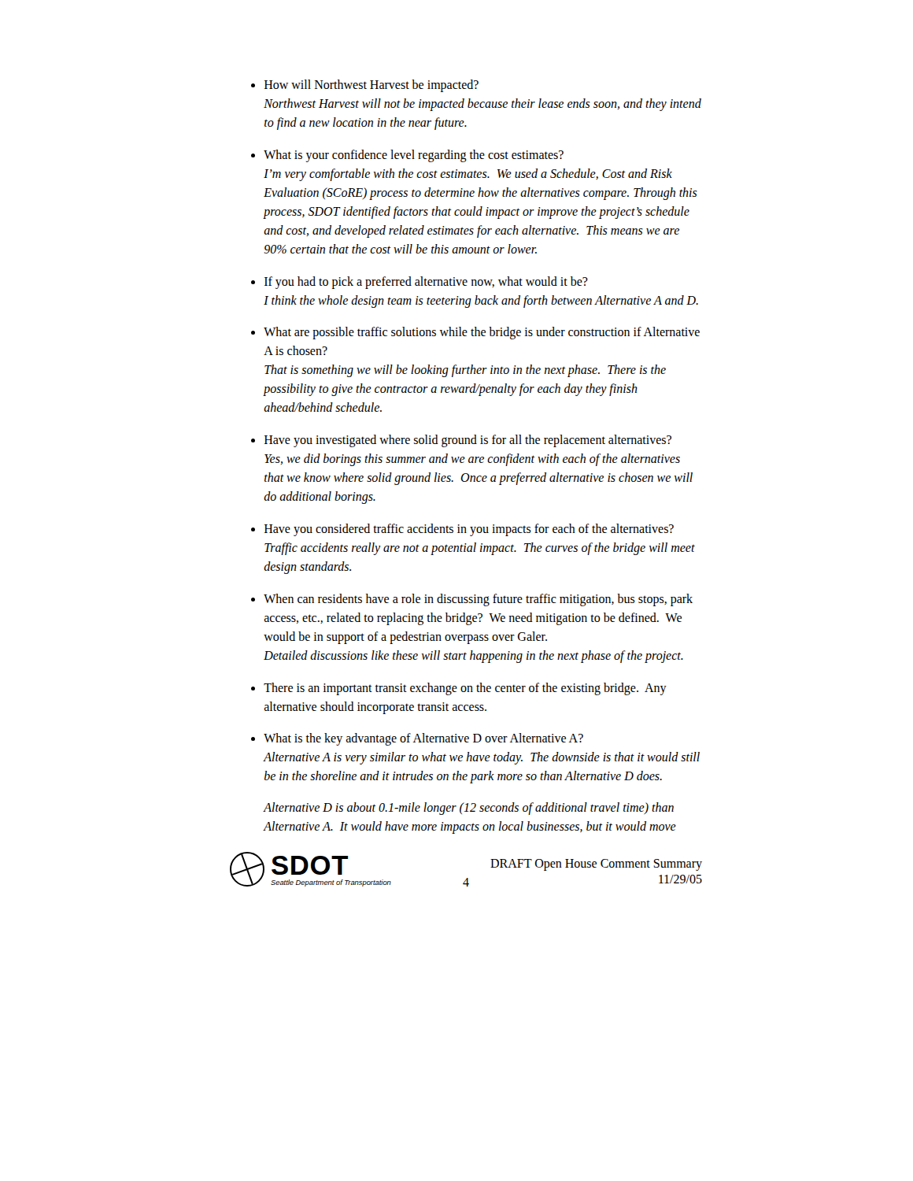How will Northwest Harvest be impacted? Northwest Harvest will not be impacted because their lease ends soon, and they intend to find a new location in the near future.
What is your confidence level regarding the cost estimates? I’m very comfortable with the cost estimates. We used a Schedule, Cost and Risk Evaluation (SCoRE) process to determine how the alternatives compare. Through this process, SDOT identified factors that could impact or improve the project’s schedule and cost, and developed related estimates for each alternative. This means we are 90% certain that the cost will be this amount or lower.
If you had to pick a preferred alternative now, what would it be? I think the whole design team is teetering back and forth between Alternative A and D.
What are possible traffic solutions while the bridge is under construction if Alternative A is chosen? That is something we will be looking further into in the next phase. There is the possibility to give the contractor a reward/penalty for each day they finish ahead/behind schedule.
Have you investigated where solid ground is for all the replacement alternatives? Yes, we did borings this summer and we are confident with each of the alternatives that we know where solid ground lies. Once a preferred alternative is chosen we will do additional borings.
Have you considered traffic accidents in you impacts for each of the alternatives? Traffic accidents really are not a potential impact. The curves of the bridge will meet design standards.
When can residents have a role in discussing future traffic mitigation, bus stops, park access, etc., related to replacing the bridge? We need mitigation to be defined. We would be in support of a pedestrian overpass over Galer. Detailed discussions like these will start happening in the next phase of the project.
There is an important transit exchange on the center of the existing bridge. Any alternative should incorporate transit access.
What is the key advantage of Alternative D over Alternative A?
Alternative A is very similar to what we have today. The downside is that it would still be in the shoreline and it intrudes on the park more so than Alternative D does.
Alternative D is about 0.1-mile longer (12 seconds of additional travel time) than Alternative A. It would have more impacts on local businesses, but it would move
SDOT Seattle Department of Transportation
DRAFT Open House Comment Summary
11/29/05
4